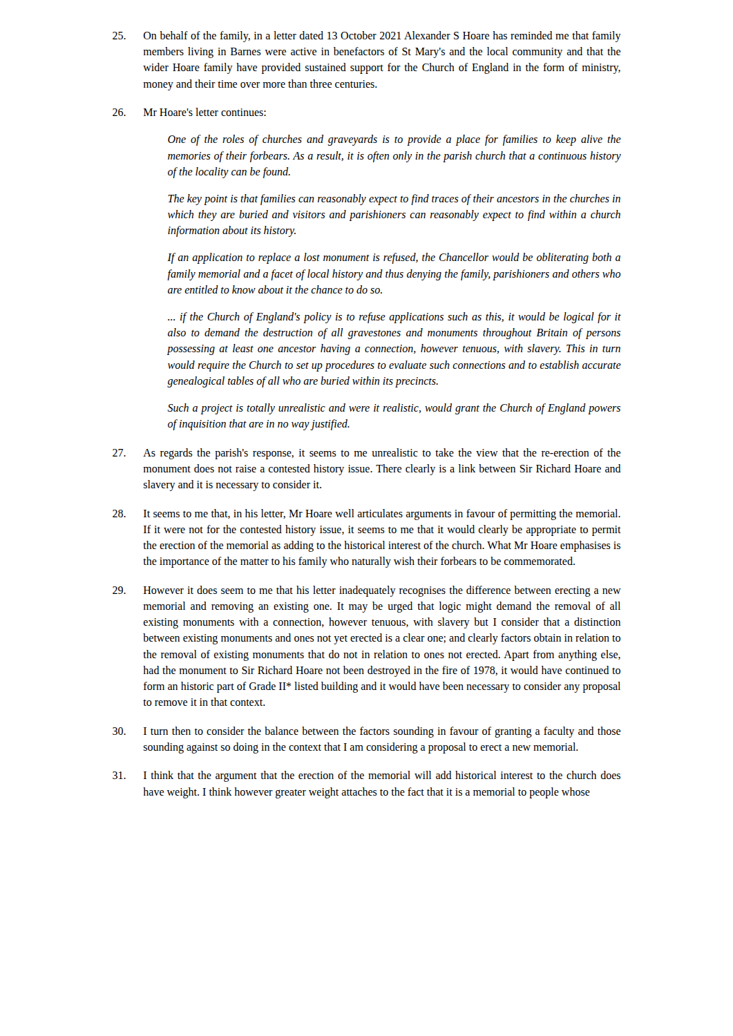On behalf of the family, in a letter dated 13 October 2021 Alexander S Hoare has reminded me that family members living in Barnes were active in benefactors of St Mary's and the local community and that the wider Hoare family have provided sustained support for the Church of England in the form of ministry, money and their time over more than three centuries.
Mr Hoare's letter continues:
One of the roles of churches and graveyards is to provide a place for families to keep alive the memories of their forbears. As a result, it is often only in the parish church that a continuous history of the locality can be found.
The key point is that families can reasonably expect to find traces of their ancestors in the churches in which they are buried and visitors and parishioners can reasonably expect to find within a church information about its history.
If an application to replace a lost monument is refused, the Chancellor would be obliterating both a family memorial and a facet of local history and thus denying the family, parishioners and others who are entitled to know about it the chance to do so.
... if the Church of England's policy is to refuse applications such as this, it would be logical for it also to demand the destruction of all gravestones and monuments throughout Britain of persons possessing at least one ancestor having a connection, however tenuous, with slavery. This in turn would require the Church to set up procedures to evaluate such connections and to establish accurate genealogical tables of all who are buried within its precincts.
Such a project is totally unrealistic and were it realistic, would grant the Church of England powers of inquisition that are in no way justified.
As regards the parish's response, it seems to me unrealistic to take the view that the re-erection of the monument does not raise a contested history issue. There clearly is a link between Sir Richard Hoare and slavery and it is necessary to consider it.
It seems to me that, in his letter, Mr Hoare well articulates arguments in favour of permitting the memorial. If it were not for the contested history issue, it seems to me that it would clearly be appropriate to permit the erection of the memorial as adding to the historical interest of the church. What Mr Hoare emphasises is the importance of the matter to his family who naturally wish their forbears to be commemorated.
However it does seem to me that his letter inadequately recognises the difference between erecting a new memorial and removing an existing one. It may be urged that logic might demand the removal of all existing monuments with a connection, however tenuous, with slavery but I consider that a distinction between existing monuments and ones not yet erected is a clear one; and clearly factors obtain in relation to the removal of existing monuments that do not in relation to ones not erected. Apart from anything else, had the monument to Sir Richard Hoare not been destroyed in the fire of 1978, it would have continued to form an historic part of Grade II* listed building and it would have been necessary to consider any proposal to remove it in that context.
I turn then to consider the balance between the factors sounding in favour of granting a faculty and those sounding against so doing in the context that I am considering a proposal to erect a new memorial.
I think that the argument that the erection of the memorial will add historical interest to the church does have weight. I think however greater weight attaches to the fact that it is a memorial to people whose